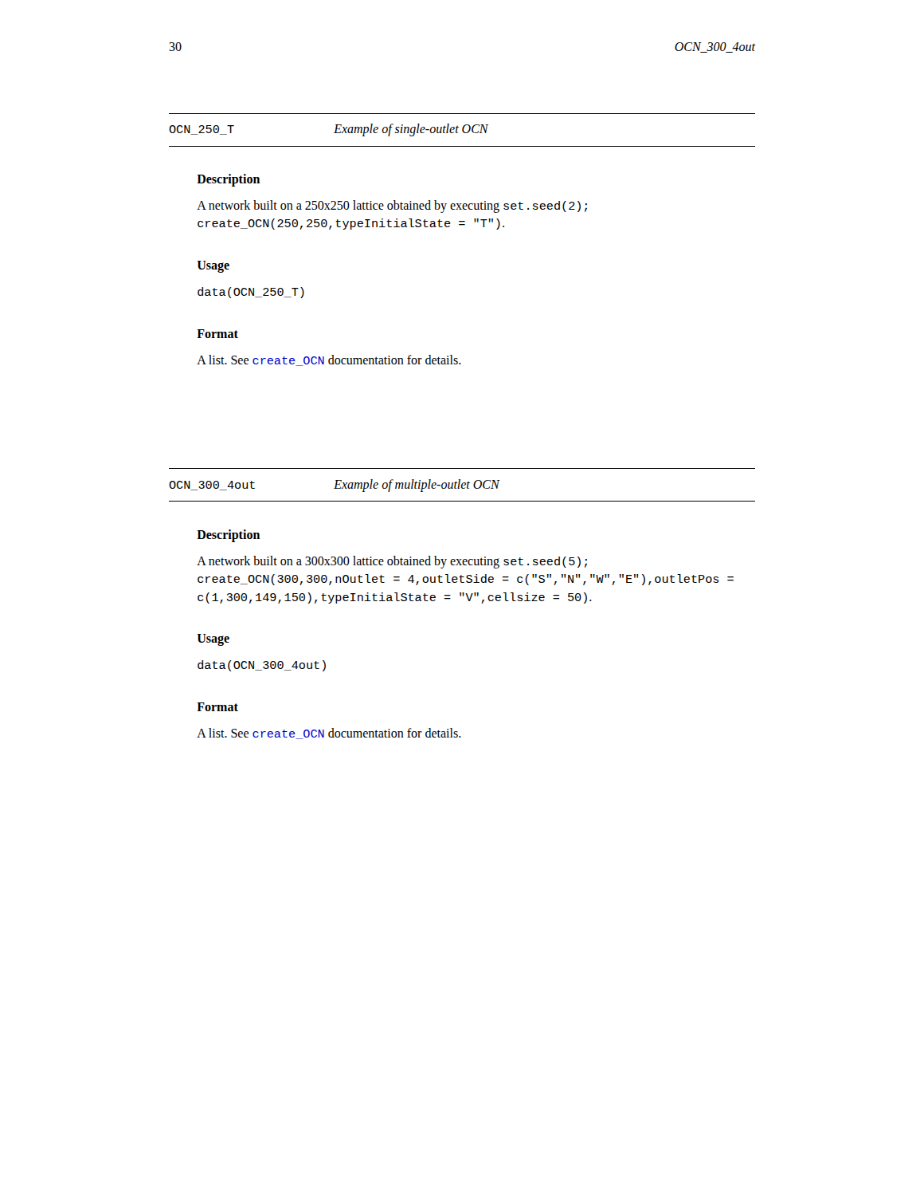30 OCN_300_4out
OCN_250_T Example of single-outlet OCN
Description
A network built on a 250x250 lattice obtained by executing set.seed(2); create_OCN(250,250,typeInitialState = "T").
Usage
data(OCN_250_T)
Format
A list. See create_OCN documentation for details.
OCN_300_4out Example of multiple-outlet OCN
Description
A network built on a 300x300 lattice obtained by executing set.seed(5); create_OCN(300,300,nOutlet = 4,outletSide = c("S","N","W","E"),outletPos = c(1,300,149,150),typeInitialState = "V",cellsize = 50).
Usage
data(OCN_300_4out)
Format
A list. See create_OCN documentation for details.